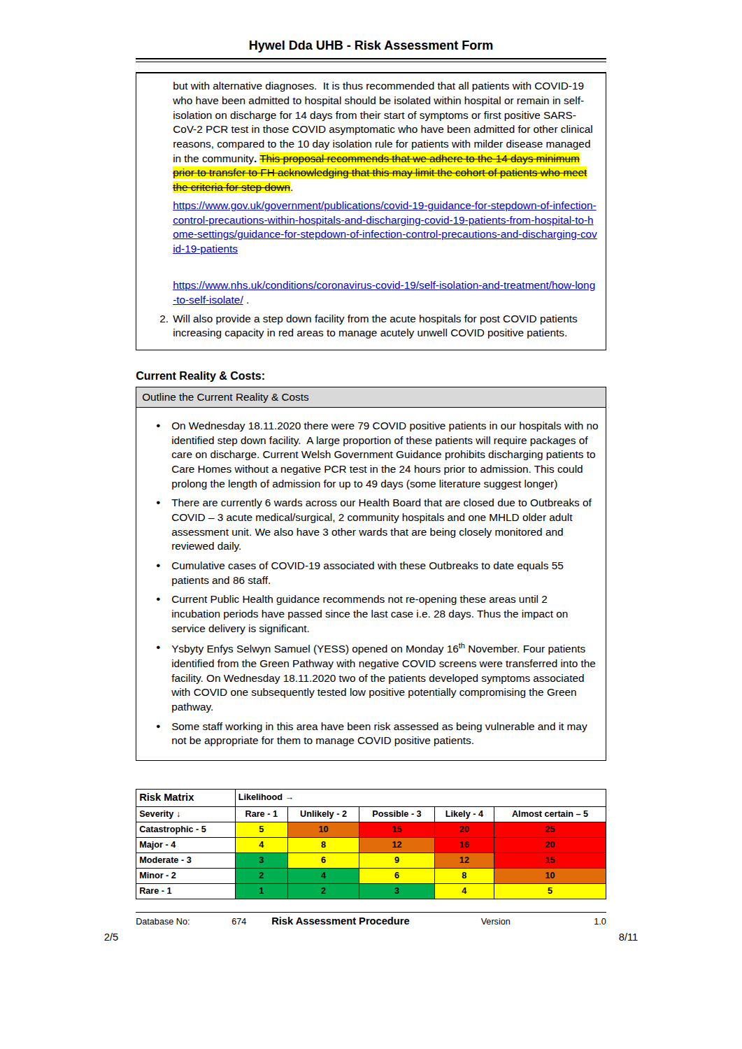Hywel Dda UHB - Risk Assessment Form
but with alternative diagnoses. It is thus recommended that all patients with COVID-19 who have been admitted to hospital should be isolated within hospital or remain in self-isolation on discharge for 14 days from their start of symptoms or first positive SARS-CoV-2 PCR test in those COVID asymptomatic who have been admitted for other clinical reasons, compared to the 10 day isolation rule for patients with milder disease managed in the community. This proposal recommends that we adhere to the 14 days minimum prior to transfer to FH acknowledging that this may limit the cohort of patients who meet the criteria for step down.
https://www.gov.uk/government/publications/covid-19-guidance-for-stepdown-of-infection-control-precautions-within-hospitals-and-discharging-covid-19-patients-from-hospital-to-home-settings/guidance-for-stepdown-of-infection-control-precautions-and-discharging-covid-19-patients
https://www.nhs.uk/conditions/coronavirus-covid-19/self-isolation-and-treatment/how-long-to-self-isolate/ .
2. Will also provide a step down facility from the acute hospitals for post COVID patients increasing capacity in red areas to manage acutely unwell COVID positive patients.
Current Reality & Costs:
Outline the Current Reality & Costs
On Wednesday 18.11.2020 there were 79 COVID positive patients in our hospitals with no identified step down facility. A large proportion of these patients will require packages of care on discharge. Current Welsh Government Guidance prohibits discharging patients to Care Homes without a negative PCR test in the 24 hours prior to admission. This could prolong the length of admission for up to 49 days (some literature suggest longer)
There are currently 6 wards across our Health Board that are closed due to Outbreaks of COVID – 3 acute medical/surgical, 2 community hospitals and one MHLD older adult assessment unit. We also have 3 other wards that are being closely monitored and reviewed daily.
Cumulative cases of COVID-19 associated with these Outbreaks to date equals 55 patients and 86 staff.
Current Public Health guidance recommends not re-opening these areas until 2 incubation periods have passed since the last case i.e. 28 days. Thus the impact on service delivery is significant.
Ysbyty Enfys Selwyn Samuel (YESS) opened on Monday 16th November. Four patients identified from the Green Pathway with negative COVID screens were transferred into the facility. On Wednesday 18.11.2020 two of the patients developed symptoms associated with COVID one subsequently tested low positive potentially compromising the Green pathway.
Some staff working in this area have been risk assessed as being vulnerable and it may not be appropriate for them to manage COVID positive patients.
| Risk Matrix | Likelihood → |
| Severity ↓ | Rare - 1 | Unlikely - 2 | Possible - 3 | Likely - 4 | Almost certain – 5 |
| Catastrophic - 5 | 5 | 10 | 15 | 20 | 25 |
| Major - 4 | 4 | 8 | 12 | 16 | 20 |
| Moderate - 3 | 3 | 6 | 9 | 12 | 15 |
| Minor - 2 | 2 | 4 | 6 | 8 | 10 |
| Rare - 1 | 1 | 2 | 3 | 4 | 5 |
Database No:
674
Risk Assessment Procedure
Version
1.0
2/5
8/11